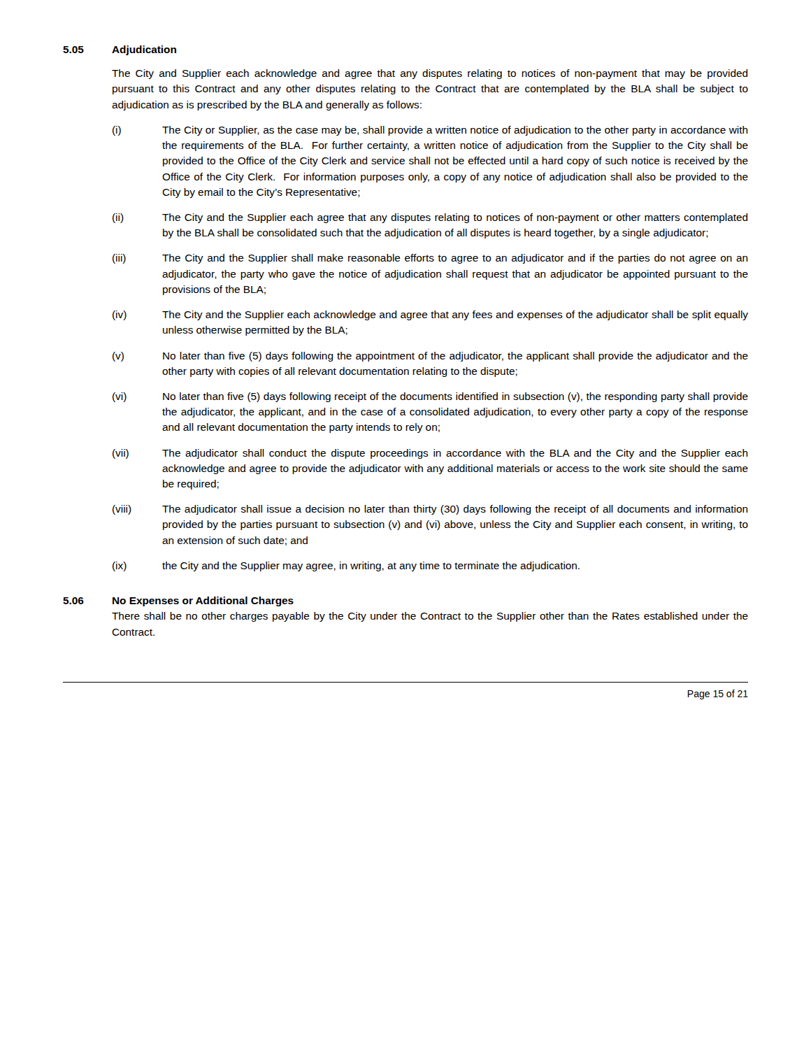5.05
Adjudication
The City and Supplier each acknowledge and agree that any disputes relating to notices of non-payment that may be provided pursuant to this Contract and any other disputes relating to the Contract that are contemplated by the BLA shall be subject to adjudication as is prescribed by the BLA and generally as follows:
(i) The City or Supplier, as the case may be, shall provide a written notice of adjudication to the other party in accordance with the requirements of the BLA. For further certainty, a written notice of adjudication from the Supplier to the City shall be provided to the Office of the City Clerk and service shall not be effected until a hard copy of such notice is received by the Office of the City Clerk. For information purposes only, a copy of any notice of adjudication shall also be provided to the City by email to the City’s Representative;
(ii) The City and the Supplier each agree that any disputes relating to notices of non-payment or other matters contemplated by the BLA shall be consolidated such that the adjudication of all disputes is heard together, by a single adjudicator;
(iii) The City and the Supplier shall make reasonable efforts to agree to an adjudicator and if the parties do not agree on an adjudicator, the party who gave the notice of adjudication shall request that an adjudicator be appointed pursuant to the provisions of the BLA;
(iv) The City and the Supplier each acknowledge and agree that any fees and expenses of the adjudicator shall be split equally unless otherwise permitted by the BLA;
(v) No later than five (5) days following the appointment of the adjudicator, the applicant shall provide the adjudicator and the other party with copies of all relevant documentation relating to the dispute;
(vi) No later than five (5) days following receipt of the documents identified in subsection (v), the responding party shall provide the adjudicator, the applicant, and in the case of a consolidated adjudication, to every other party a copy of the response and all relevant documentation the party intends to rely on;
(vii) The adjudicator shall conduct the dispute proceedings in accordance with the BLA and the City and the Supplier each acknowledge and agree to provide the adjudicator with any additional materials or access to the work site should the same be required;
(viii) The adjudicator shall issue a decision no later than thirty (30) days following the receipt of all documents and information provided by the parties pursuant to subsection (v) and (vi) above, unless the City and Supplier each consent, in writing, to an extension of such date; and
(ix) the City and the Supplier may agree, in writing, at any time to terminate the adjudication.
5.06
No Expenses or Additional Charges
There shall be no other charges payable by the City under the Contract to the Supplier other than the Rates established under the Contract.
Page 15 of 21